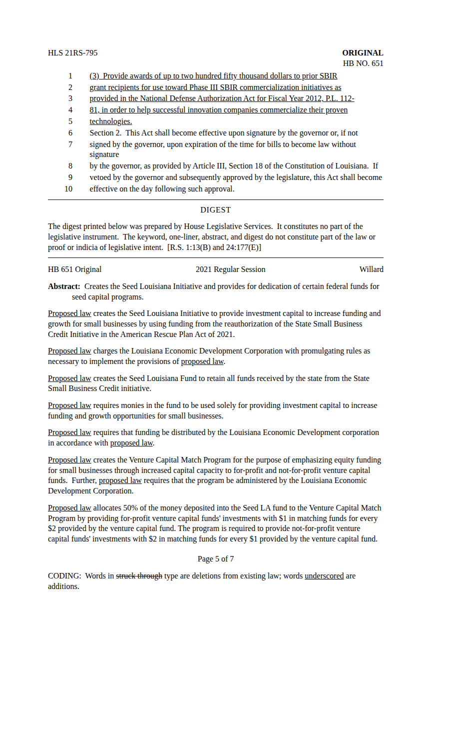HLS 21RS-795
ORIGINAL
HB NO. 651
| 1 | (3) Provide awards of up to two hundred fifty thousand dollars to prior SBIR |
| 2 | grant recipients for use toward Phase III SBIR commercialization initiatives as |
| 3 | provided in the National Defense Authorization Act for Fiscal Year 2012, P.L. 112- |
| 4 | 81, in order to help successful innovation companies commercialize their proven |
| 5 | technologies. |
| 6 | Section 2. This Act shall become effective upon signature by the governor or, if not |
| 7 | signed by the governor, upon expiration of the time for bills to become law without signature |
| 8 | by the governor, as provided by Article III, Section 18 of the Constitution of Louisiana. If |
| 9 | vetoed by the governor and subsequently approved by the legislature, this Act shall become |
| 10 | effective on the day following such approval. |
DIGEST
The digest printed below was prepared by House Legislative Services. It constitutes no part of the legislative instrument. The keyword, one-liner, abstract, and digest do not constitute part of the law or proof or indicia of legislative intent. [R.S. 1:13(B) and 24:177(E)]
HB 651 Original 2021 Regular Session Willard
Abstract: Creates the Seed Louisiana Initiative and provides for dedication of certain federal funds for seed capital programs.
Proposed law creates the Seed Louisiana Initiative to provide investment capital to increase funding and growth for small businesses by using funding from the reauthorization of the State Small Business Credit Initiative in the American Rescue Plan Act of 2021.
Proposed law charges the Louisiana Economic Development Corporation with promulgating rules as necessary to implement the provisions of proposed law.
Proposed law creates the Seed Louisiana Fund to retain all funds received by the state from the State Small Business Credit initiative.
Proposed law requires monies in the fund to be used solely for providing investment capital to increase funding and growth opportunities for small businesses.
Proposed law requires that funding be distributed by the Louisiana Economic Development corporation in accordance with proposed law.
Proposed law creates the Venture Capital Match Program for the purpose of emphasizing equity funding for small businesses through increased capital capacity to for-profit and not-for-profit venture capital funds. Further, proposed law requires that the program be administered by the Louisiana Economic Development Corporation.
Proposed law allocates 50% of the money deposited into the Seed LA fund to the Venture Capital Match Program by providing for-profit venture capital funds' investments with $1 in matching funds for every $2 provided by the venture capital fund. The program is required to provide not-for-profit venture capital funds' investments with $2 in matching funds for every $1 provided by the venture capital fund.
Page 5 of 7
CODING: Words in struck through type are deletions from existing law; words underscored are additions.